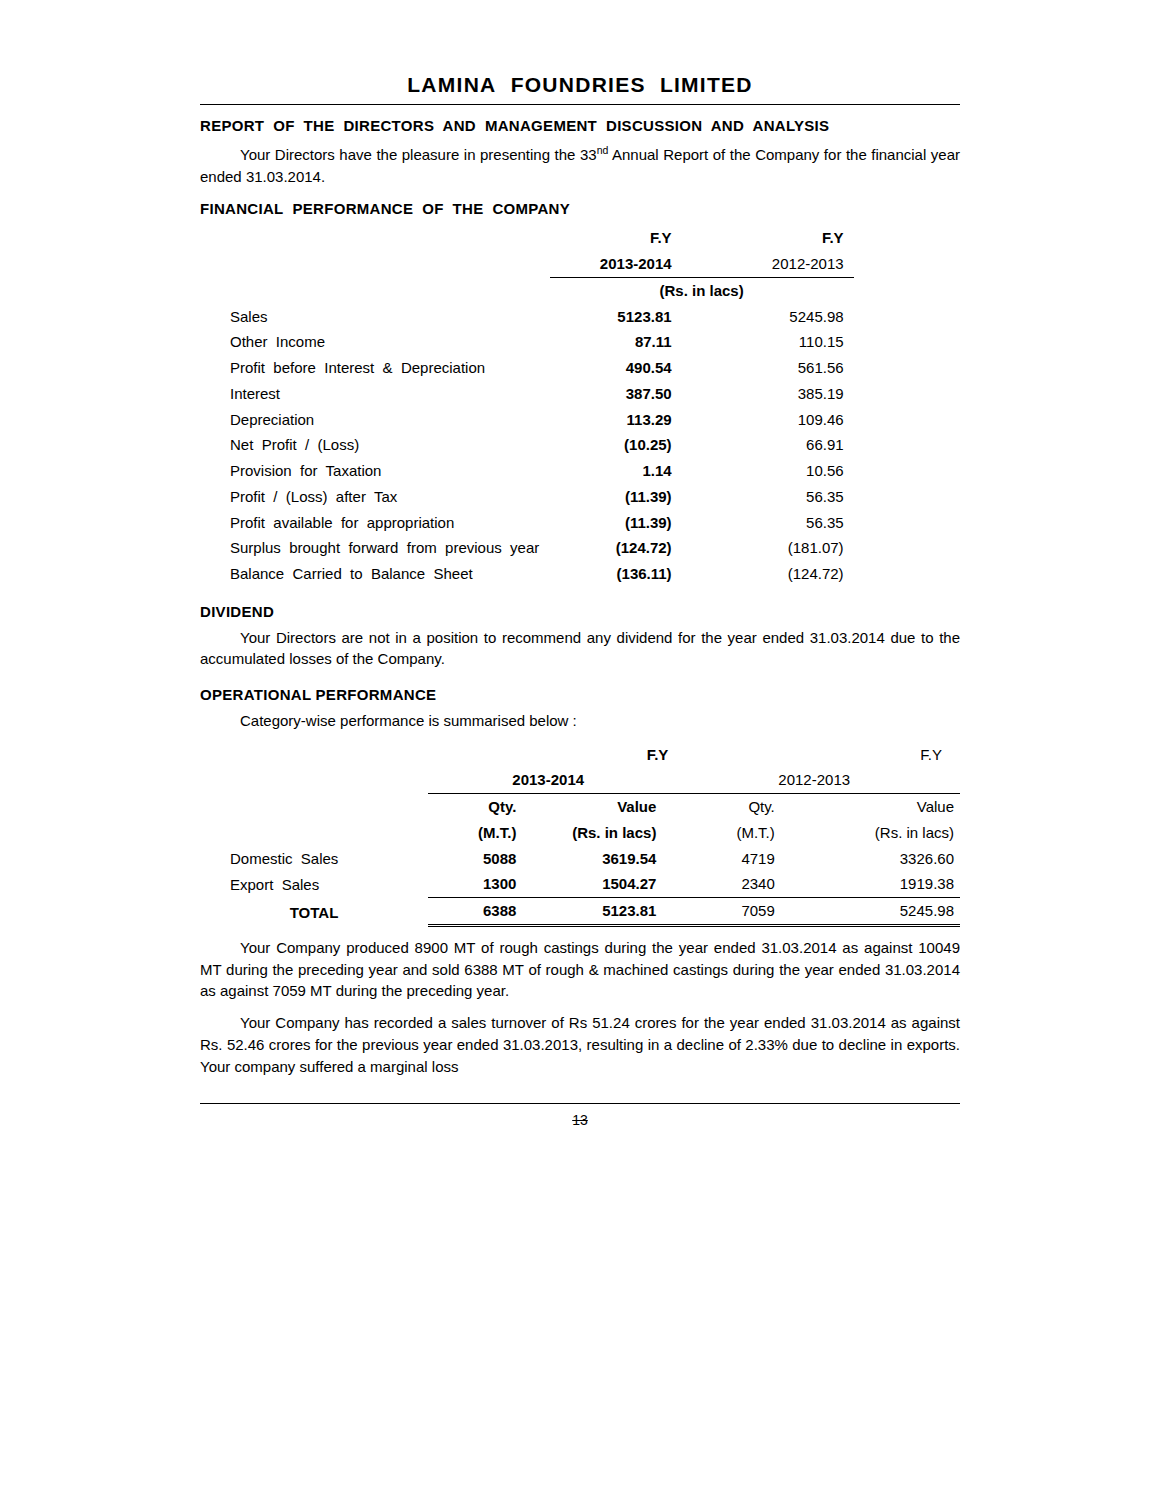LAMINA FOUNDRIES LIMITED
REPORT OF THE DIRECTORS AND MANAGEMENT DISCUSSION AND ANALYSIS
Your Directors have the pleasure in presenting the 33nd Annual Report of the Company for the financial year ended 31.03.2014.
FINANCIAL PERFORMANCE OF THE COMPANY
| | F.Y | F.Y | |
| | 2013-2014 | 2012-2013 | |
| | (Rs. in lacs) | |
| Sales | 5123.81 | 5245.98 | |
| Other Income | 87.11 | 110.15 | |
| Profit before Interest & Depreciation | 490.54 | 561.56 | |
| Interest | 387.50 | 385.19 | |
| Depreciation | 113.29 | 109.46 | |
| Net Profit / (Loss) | (10.25) | 66.91 | |
| Provision for Taxation | 1.14 | 10.56 | |
| Profit / (Loss) after Tax | (11.39) | 56.35 | |
| Profit available for appropriation | (11.39) | 56.35 | |
| Surplus brought forward from previous year | (124.72) | (181.07) | |
| Balance Carried to Balance Sheet | (136.11) | (124.72) | |
DIVIDEND
Your Directors are not in a position to recommend any dividend for the year ended 31.03.2014 due to the accumulated losses of the Company.
OPERATIONAL PERFORMANCE
Category-wise performance is summarised below :
| | F.Y | F.Y |
| | 2013-2014 | 2012-2013 |
| | Qty. | Value | Qty. | Value |
| | (M.T.) | (Rs. in lacs) | (M.T.) | (Rs. in lacs) |
| Domestic Sales | 5088 | 3619.54 | 4719 | 3326.60 |
| Export Sales | 1300 | 1504.27 | 2340 | 1919.38 |
| TOTAL | 6388 | 5123.81 | 7059 | 5245.98 |
Your Company produced 8900 MT of rough castings during the year ended 31.03.2014 as against 10049 MT during the preceding year and sold 6388 MT of rough & machined castings during the year ended 31.03.2014 as against 7059 MT during the preceding year.
Your Company has recorded a sales turnover of Rs 51.24 crores for the year ended 31.03.2014 as against Rs. 52.46 crores for the previous year ended 31.03.2013, resulting in a decline of 2.33% due to decline in exports. Your company suffered a marginal loss
13